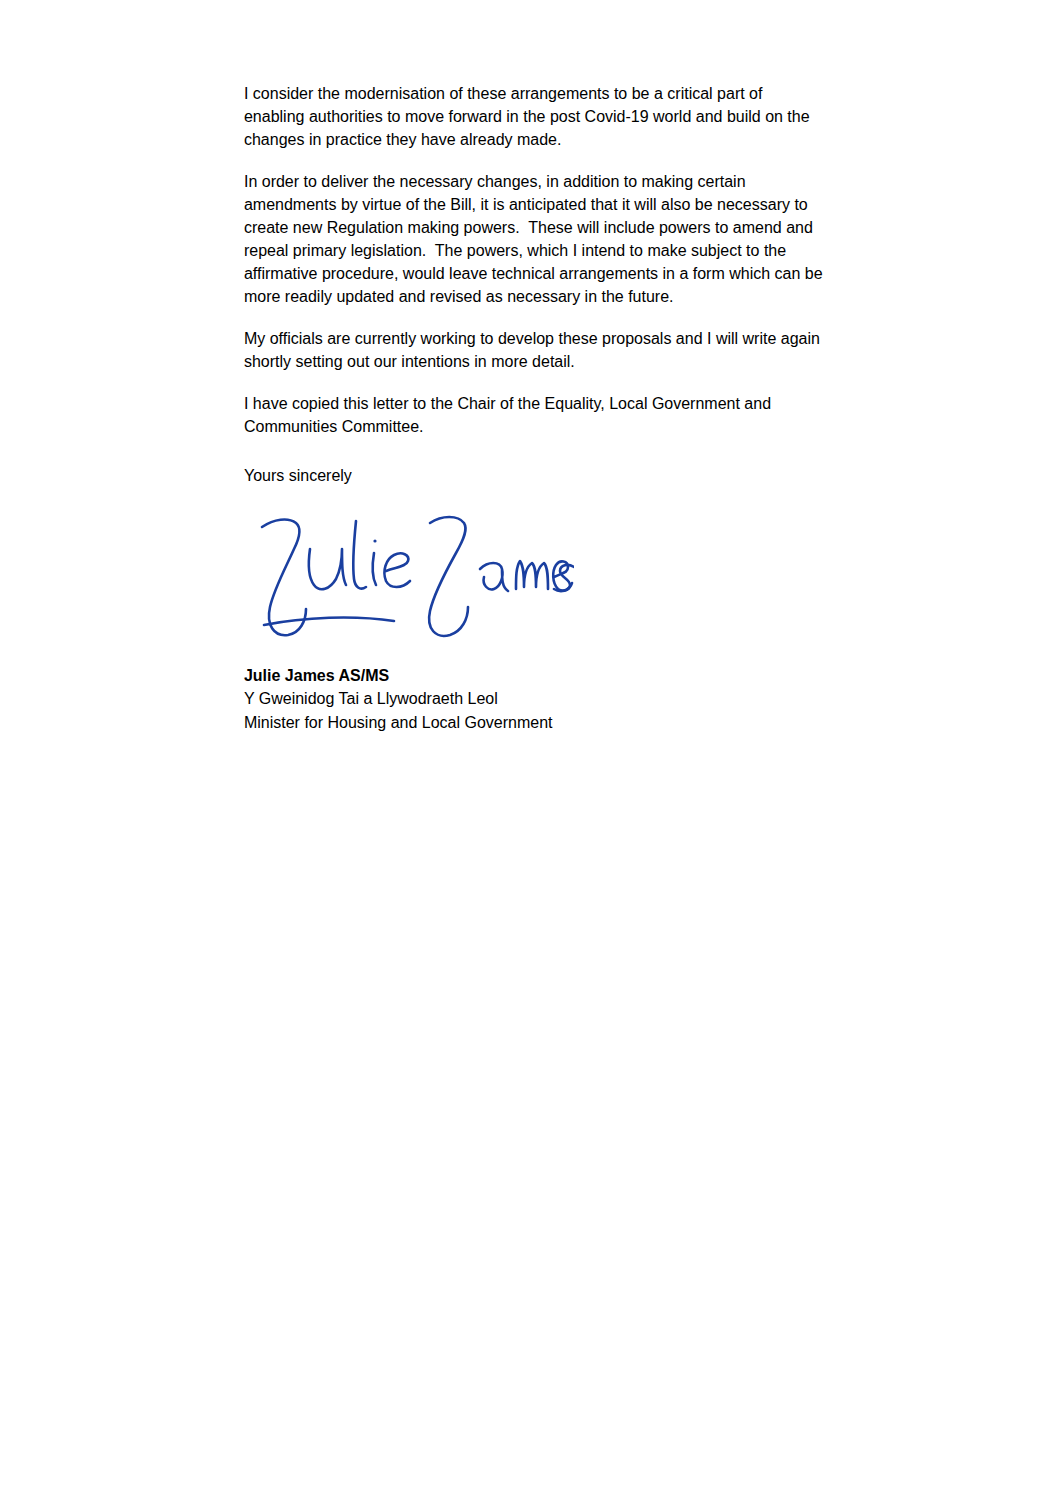I consider the modernisation of these arrangements to be a critical part of enabling authorities to move forward in the post Covid-19 world and build on the changes in practice they have already made.
In order to deliver the necessary changes, in addition to making certain amendments by virtue of the Bill, it is anticipated that it will also be necessary to create new Regulation making powers. These will include powers to amend and repeal primary legislation. The powers, which I intend to make subject to the affirmative procedure, would leave technical arrangements in a form which can be more readily updated and revised as necessary in the future.
My officials are currently working to develop these proposals and I will write again shortly setting out our intentions in more detail.
I have copied this letter to the Chair of the Equality, Local Government and Communities Committee.
Yours sincerely
Julie James AS/MS
Y Gweinidog Tai a Llywodraeth Leol
Minister for Housing and Local Government